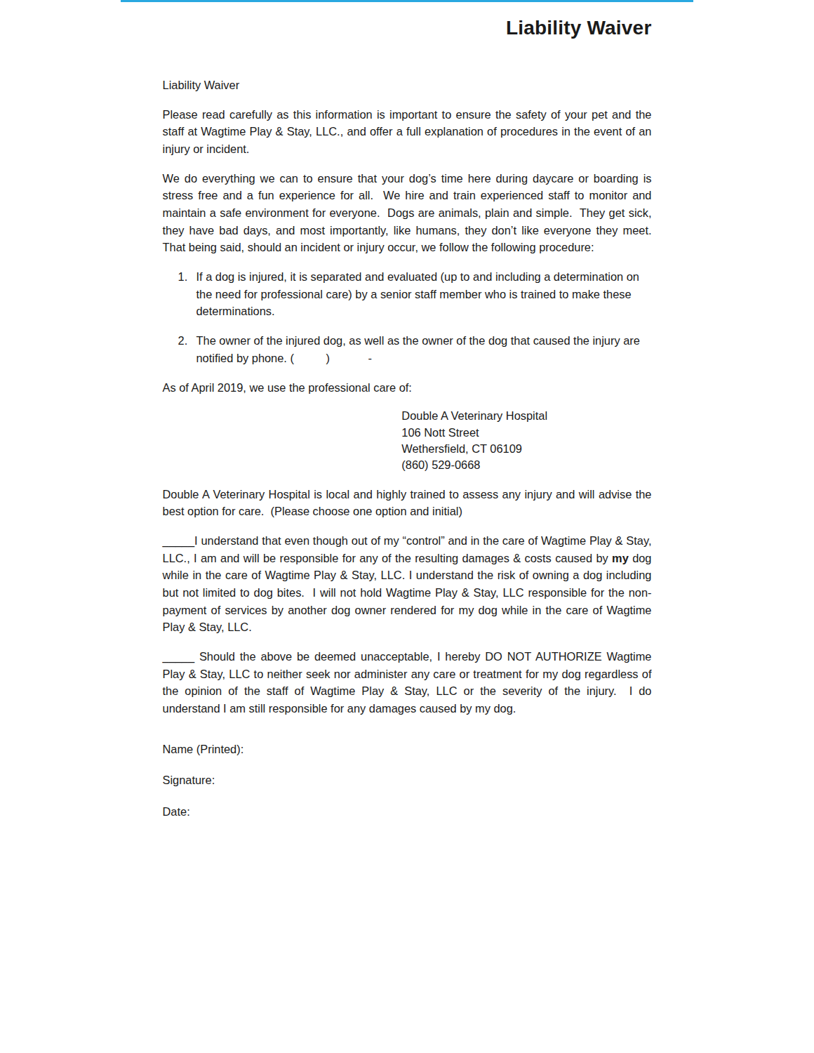Liability Waiver
Liability Waiver
Please read carefully as this information is important to ensure the safety of your pet and the staff at Wagtime Play & Stay, LLC., and offer a full explanation of procedures in the event of an injury or incident.
We do everything we can to ensure that your dog’s time here during daycare or boarding is stress free and a fun experience for all. We hire and train experienced staff to monitor and maintain a safe environment for everyone. Dogs are animals, plain and simple. They get sick, they have bad days, and most importantly, like humans, they don’t like everyone they meet. That being said, should an incident or injury occur, we follow the following procedure:
If a dog is injured, it is separated and evaluated (up to and including a determination on the need for professional care) by a senior staff member who is trained to make these determinations.
The owner of the injured dog, as well as the owner of the dog that caused the injury are notified by phone. ( ) -
As of April 2019, we use the professional care of:
Double A Veterinary Hospital
106 Nott Street
Wethersfield, CT 06109
(860) 529-0668
Double A Veterinary Hospital is local and highly trained to assess any injury and will advise the best option for care. (Please choose one option and initial)
_____I understand that even though out of my “control” and in the care of Wagtime Play & Stay, LLC., I am and will be responsible for any of the resulting damages & costs caused by my dog while in the care of Wagtime Play & Stay, LLC. I understand the risk of owning a dog including but not limited to dog bites. I will not hold Wagtime Play & Stay, LLC responsible for the non-payment of services by another dog owner rendered for my dog while in the care of Wagtime Play & Stay, LLC.
_____ Should the above be deemed unacceptable, I hereby DO NOT AUTHORIZE Wagtime Play & Stay, LLC to neither seek nor administer any care or treatment for my dog regardless of the opinion of the staff of Wagtime Play & Stay, LLC or the severity of the injury. I do understand I am still responsible for any damages caused by my dog.
Name (Printed):
Signature:
Date: